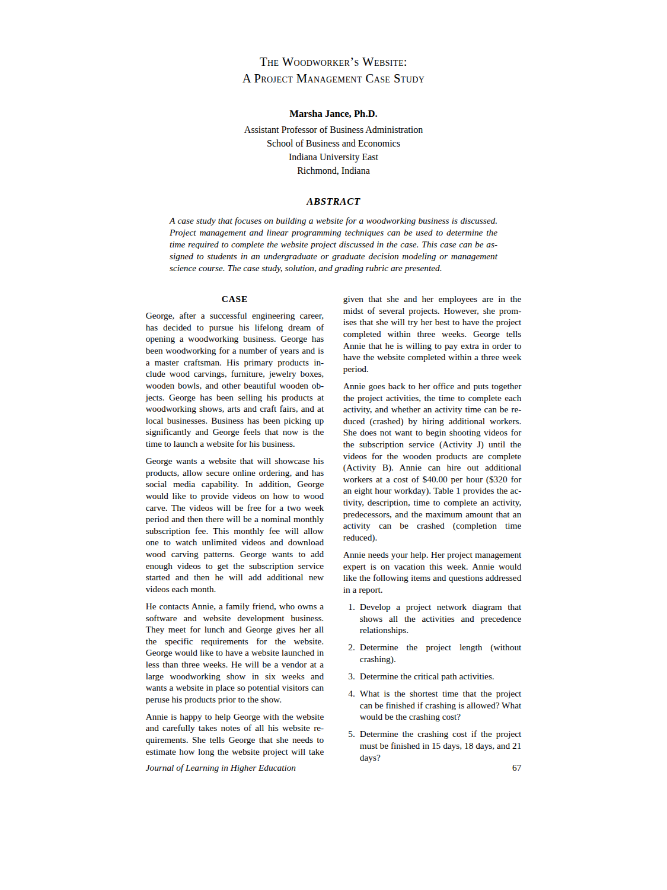The Woodworker’s Website:
A Project Management Case Study
Marsha Jance, Ph.D.
Assistant Professor of Business Administration
School of Business and Economics
Indiana University East
Richmond, Indiana
ABSTRACT
A case study that focuses on building a website for a woodworking business is discussed. Project management and linear programming techniques can be used to determine the time required to complete the website project discussed in the case. This case can be assigned to students in an undergraduate or graduate decision modeling or management science course. The case study, solution, and grading rubric are presented.
CASE
George, after a successful engineering career, has decided to pursue his lifelong dream of opening a woodworking business. George has been woodworking for a number of years and is a master craftsman. His primary products include wood carvings, furniture, jewelry boxes, wooden bowls, and other beautiful wooden objects. George has been selling his products at woodworking shows, arts and craft fairs, and at local businesses. Business has been picking up significantly and George feels that now is the time to launch a website for his business.
George wants a website that will showcase his products, allow secure online ordering, and has social media capability. In addition, George would like to provide videos on how to wood carve. The videos will be free for a two week period and then there will be a nominal monthly subscription fee. This monthly fee will allow one to watch unlimited videos and download wood carving patterns. George wants to add enough videos to get the subscription service started and then he will add additional new videos each month.
He contacts Annie, a family friend, who owns a software and website development business. They meet for lunch and George gives her all the specific requirements for the website. George would like to have a website launched in less than three weeks. He will be a vendor at a large woodworking show in six weeks and wants a website in place so potential visitors can peruse his products prior to the show.
Annie is happy to help George with the website and carefully takes notes of all his website requirements. She tells George that she needs to estimate how long the website project will take given that she and her employees are in the midst of several projects. However, she promises that she will try her best to have the project completed within three weeks. George tells Annie that he is willing to pay extra in order to have the website completed within a three week period.
Annie goes back to her office and puts together the project activities, the time to complete each activity, and whether an activity time can be reduced (crashed) by hiring additional workers. She does not want to begin shooting videos for the subscription service (Activity J) until the videos for the wooden products are complete (Activity B). Annie can hire out additional workers at a cost of $40.00 per hour ($320 for an eight hour workday). Table 1 provides the activity, description, time to complete an activity, predecessors, and the maximum amount that an activity can be crashed (completion time reduced).
Annie needs your help. Her project management expert is on vacation this week. Annie would like the following items and questions addressed in a report.
Develop a project network diagram that shows all the activities and precedence relationships.
Determine the project length (without crashing).
Determine the critical path activities.
What is the shortest time that the project can be finished if crashing is allowed? What would be the crashing cost?
Determine the crashing cost if the project must be finished in 15 days, 18 days, and 21 days?
Journal of Learning in Higher Education 67